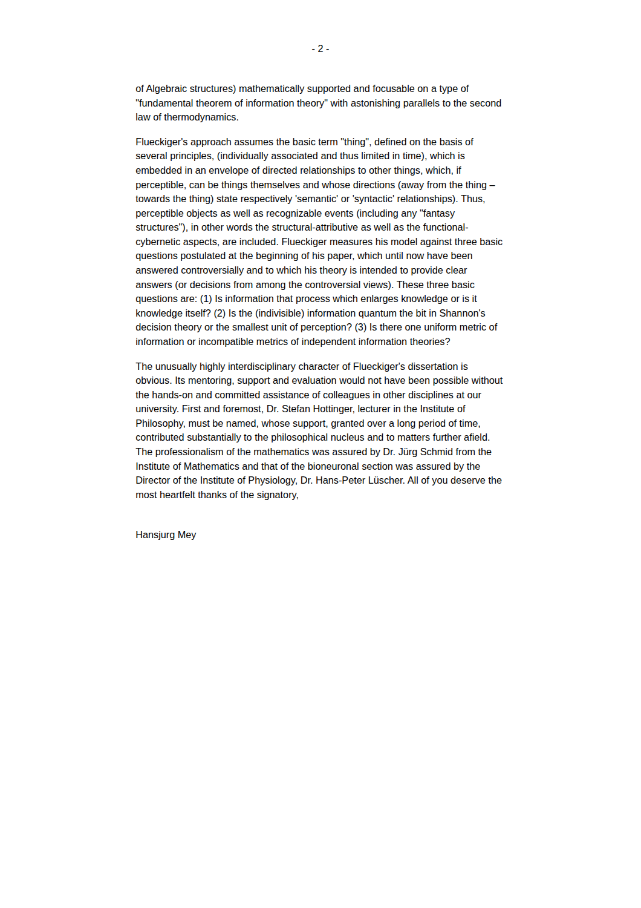- 2 -
of Algebraic structures) mathematically supported and focusable on a type of "fundamental theorem of information theory" with astonishing parallels to the second law of thermodynamics.
Flueckiger's approach assumes the basic term "thing", defined on the basis of several principles, (individually associated and thus limited in time), which is embedded in an envelope of directed relationships to other things, which, if perceptible, can be things themselves and whose directions (away from the thing – towards the thing) state respectively 'semantic' or 'syntactic' relationships). Thus, perceptible objects as well as recognizable events (including any "fantasy structures"), in other words the structural-attributive as well as the functional-cybernetic aspects, are included. Flueckiger measures his model against three basic questions postulated at the beginning of his paper, which until now have been answered controversially and to which his theory is intended to provide clear answers (or decisions from among the controversial views). These three basic questions are: (1) Is information that process which enlarges knowledge or is it knowledge itself? (2) Is the (indivisible) information quantum the bit in Shannon's decision theory or the smallest unit of perception? (3) Is there one uniform metric of information or incompatible metrics of independent information theories?
The unusually highly interdisciplinary character of Flueckiger's dissertation is obvious. Its mentoring, support and evaluation would not have been possible without the hands-on and committed assistance of colleagues in other disciplines at our university. First and foremost, Dr. Stefan Hottinger, lecturer in the Institute of Philosophy, must be named, whose support, granted over a long period of time, contributed substantially to the philosophical nucleus and to matters further afield. The professionalism of the mathematics was assured by Dr. Jürg Schmid from the Institute of Mathematics and that of the bioneuronal section was assured by the Director of the Institute of Physiology, Dr. Hans-Peter Lüscher. All of you deserve the most heartfelt thanks of the signatory,
Hansjurg Mey